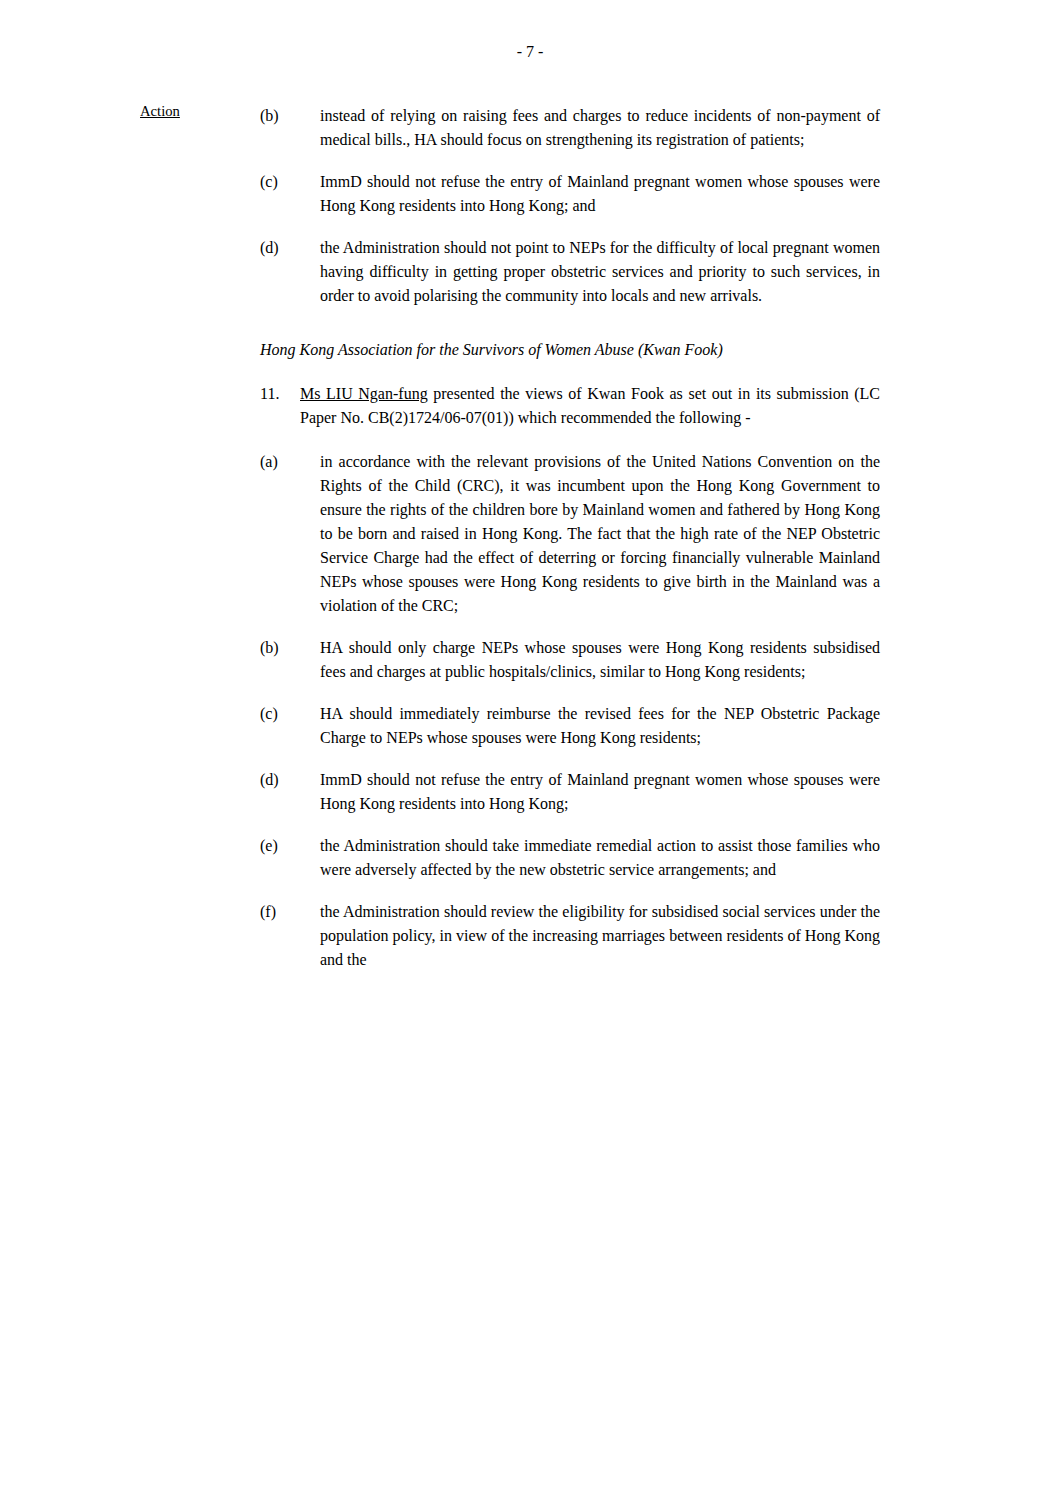- 7 -
Action
(b)
instead of relying on raising fees and charges to reduce incidents of non-payment of medical bills., HA should focus on strengthening its registration of patients;
(c)
ImmD should not refuse the entry of Mainland pregnant women whose spouses were Hong Kong residents into Hong Kong; and
(d)
the Administration should not point to NEPs for the difficulty of local pregnant women having difficulty in getting proper obstetric services and priority to such services, in order to avoid polarising the community into locals and new arrivals.
Hong Kong Association for the Survivors of Women Abuse (Kwan Fook)
11.
Ms LIU Ngan-fung presented the views of Kwan Fook as set out in its submission (LC Paper No. CB(2)1724/06-07(01)) which recommended the following -
(a)
in accordance with the relevant provisions of the United Nations Convention on the Rights of the Child (CRC), it was incumbent upon the Hong Kong Government to ensure the rights of the children bore by Mainland women and fathered by Hong Kong to be born and raised in Hong Kong. The fact that the high rate of the NEP Obstetric Service Charge had the effect of deterring or forcing financially vulnerable Mainland NEPs whose spouses were Hong Kong residents to give birth in the Mainland was a violation of the CRC;
(b)
HA should only charge NEPs whose spouses were Hong Kong residents subsidised fees and charges at public hospitals/clinics, similar to Hong Kong residents;
(c)
HA should immediately reimburse the revised fees for the NEP Obstetric Package Charge to NEPs whose spouses were Hong Kong residents;
(d)
ImmD should not refuse the entry of Mainland pregnant women whose spouses were Hong Kong residents into Hong Kong;
(e)
the Administration should take immediate remedial action to assist those families who were adversely affected by the new obstetric service arrangements; and
(f)
the Administration should review the eligibility for subsidised social services under the population policy, in view of the increasing marriages between residents of Hong Kong and the